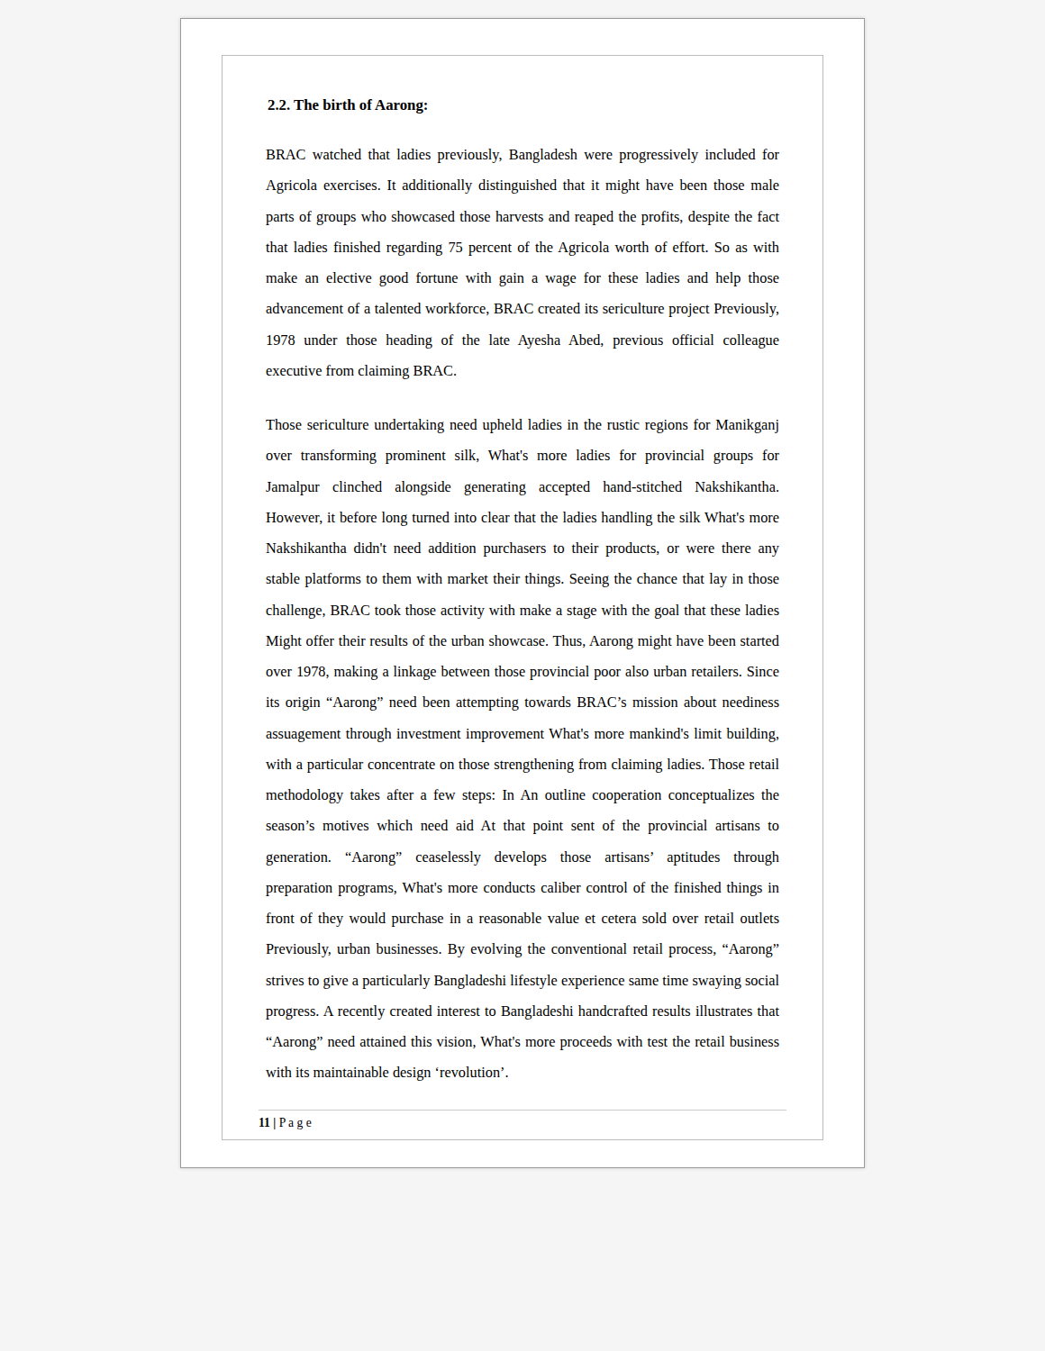2.2. The birth of Aarong:
BRAC watched that ladies previously, Bangladesh were progressively included for Agricola exercises. It additionally distinguished that it might have been those male parts of groups who showcased those harvests and reaped the profits, despite the fact that ladies finished regarding 75 percent of the Agricola worth of effort. So as with make an elective good fortune with gain a wage for these ladies and help those advancement of a talented workforce, BRAC created its sericulture project Previously, 1978 under those heading of the late Ayesha Abed, previous official colleague executive from claiming BRAC.
Those sericulture undertaking need upheld ladies in the rustic regions for Manikganj over transforming prominent silk, What's more ladies for provincial groups for Jamalpur clinched alongside generating accepted hand-stitched Nakshikantha. However, it before long turned into clear that the ladies handling the silk What's more Nakshikantha didn't need addition purchasers to their products, or were there any stable platforms to them with market their things. Seeing the chance that lay in those challenge, BRAC took those activity with make a stage with the goal that these ladies Might offer their results of the urban showcase. Thus, Aarong might have been started over 1978, making a linkage between those provincial poor also urban retailers. Since its origin “Aarong” need been attempting towards BRAC’s mission about neediness assuagement through investment improvement What's more mankind's limit building, with a particular concentrate on those strengthening from claiming ladies. Those retail methodology takes after a few steps: In An outline cooperation conceptualizes the season’s motives which need aid At that point sent of the provincial artisans to generation. “Aarong” ceaselessly develops those artisans’ aptitudes through preparation programs, What's more conducts caliber control of the finished things in front of they would purchase in a reasonable value et cetera sold over retail outlets Previously, urban businesses. By evolving the conventional retail process, “Aarong” strives to give a particularly Bangladeshi lifestyle experience same time swaying social progress. A recently created interest to Bangladeshi handcrafted results illustrates that “Aarong” need attained this vision, What's more proceeds with test the retail business with its maintainable design ‘revolution’.
11 | P a g e